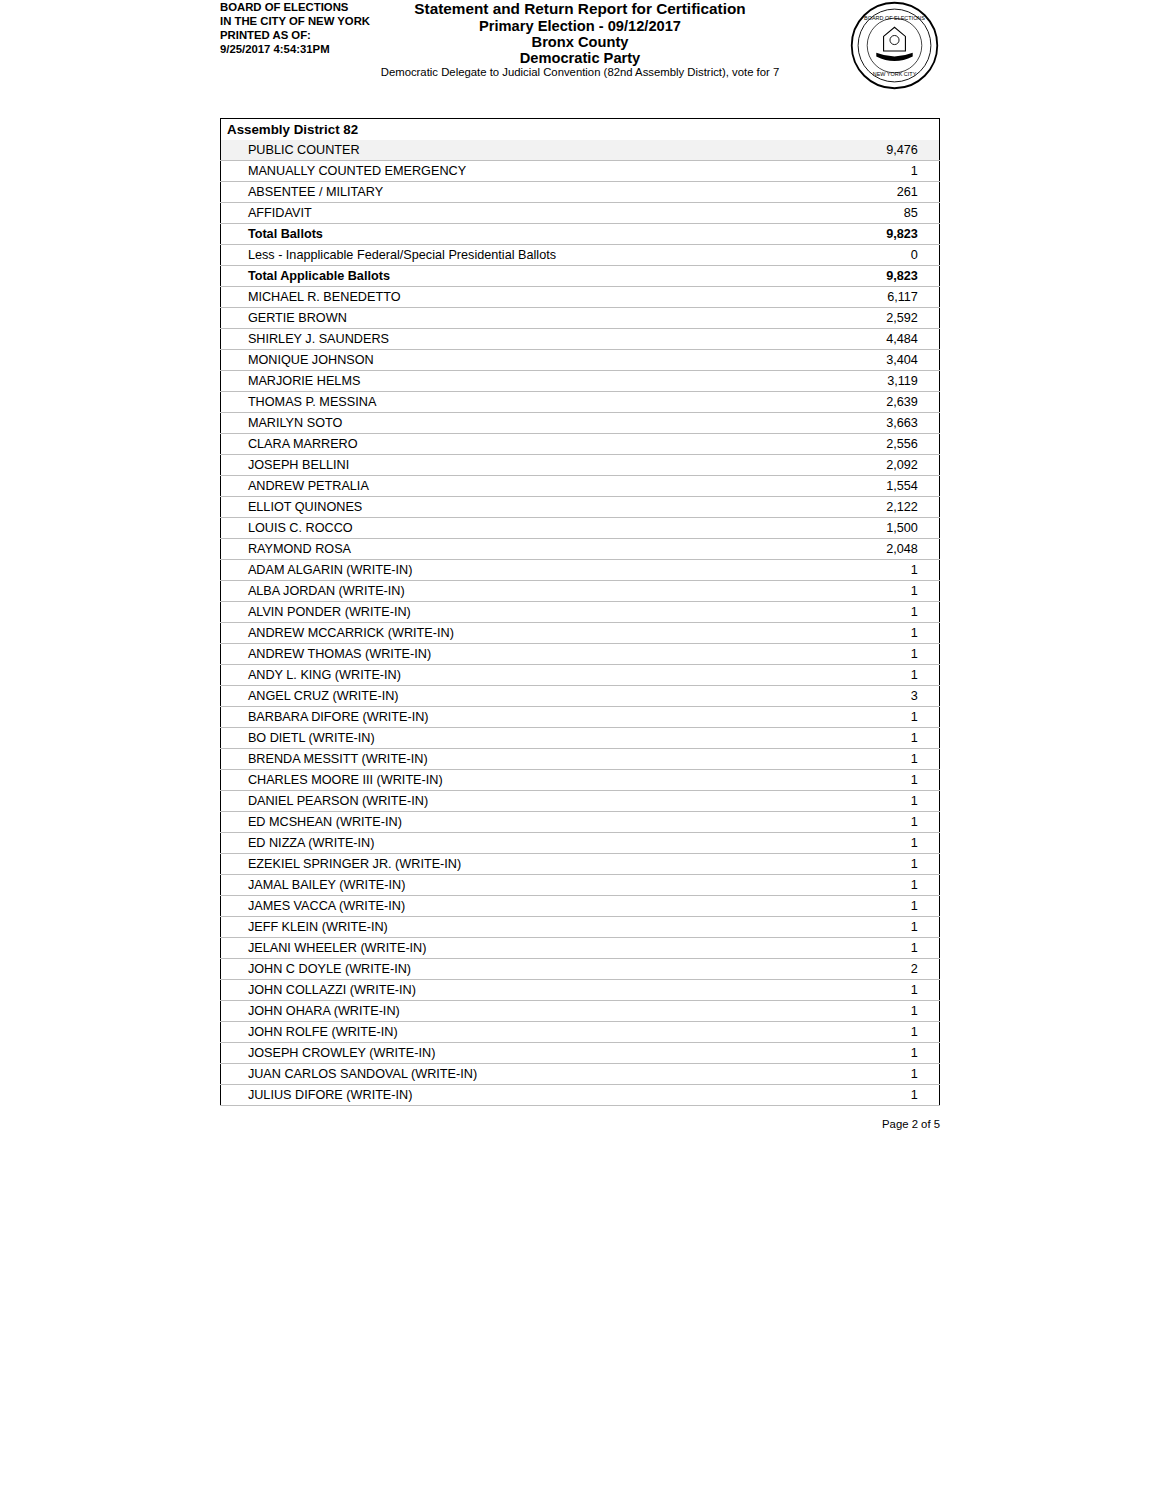BOARD OF ELECTIONS
IN THE CITY OF NEW YORK
PRINTED AS OF:
9/25/2017 4:54:31PM
Statement and Return Report for Certification
Primary Election - 09/12/2017
Bronx County
Democratic Party
Democratic Delegate to Judicial Convention (82nd Assembly District), vote for 7
BOARD OF ELECTIONS NEW YORK CITY
Assembly District 82
| PUBLIC COUNTER | 9,476 |
| MANUALLY COUNTED EMERGENCY | 1 |
| ABSENTEE / MILITARY | 261 |
| AFFIDAVIT | 85 |
| Total Ballots | 9,823 |
| Less - Inapplicable Federal/Special Presidential Ballots | 0 |
| Total Applicable Ballots | 9,823 |
| MICHAEL R. BENEDETTO | 6,117 |
| GERTIE BROWN | 2,592 |
| SHIRLEY J. SAUNDERS | 4,484 |
| MONIQUE JOHNSON | 3,404 |
| MARJORIE HELMS | 3,119 |
| THOMAS P. MESSINA | 2,639 |
| MARILYN SOTO | 3,663 |
| CLARA MARRERO | 2,556 |
| JOSEPH BELLINI | 2,092 |
| ANDREW PETRALIA | 1,554 |
| ELLIOT QUINONES | 2,122 |
| LOUIS C. ROCCO | 1,500 |
| RAYMOND ROSA | 2,048 |
| ADAM ALGARIN (WRITE-IN) | 1 |
| ALBA JORDAN (WRITE-IN) | 1 |
| ALVIN PONDER (WRITE-IN) | 1 |
| ANDREW MCCARRICK (WRITE-IN) | 1 |
| ANDREW THOMAS (WRITE-IN) | 1 |
| ANDY L. KING (WRITE-IN) | 1 |
| ANGEL CRUZ (WRITE-IN) | 3 |
| BARBARA DIFORE (WRITE-IN) | 1 |
| BO DIETL (WRITE-IN) | 1 |
| BRENDA MESSITT (WRITE-IN) | 1 |
| CHARLES MOORE III (WRITE-IN) | 1 |
| DANIEL PEARSON (WRITE-IN) | 1 |
| ED MCSHEAN (WRITE-IN) | 1 |
| ED NIZZA (WRITE-IN) | 1 |
| EZEKIEL SPRINGER JR. (WRITE-IN) | 1 |
| JAMAL BAILEY (WRITE-IN) | 1 |
| JAMES VACCA (WRITE-IN) | 1 |
| JEFF KLEIN (WRITE-IN) | 1 |
| JELANI WHEELER (WRITE-IN) | 1 |
| JOHN C DOYLE (WRITE-IN) | 2 |
| JOHN COLLAZZI (WRITE-IN) | 1 |
| JOHN OHARA (WRITE-IN) | 1 |
| JOHN ROLFE (WRITE-IN) | 1 |
| JOSEPH CROWLEY (WRITE-IN) | 1 |
| JUAN CARLOS SANDOVAL (WRITE-IN) | 1 |
| JULIUS DIFORE (WRITE-IN) | 1 |
Page 2 of 5